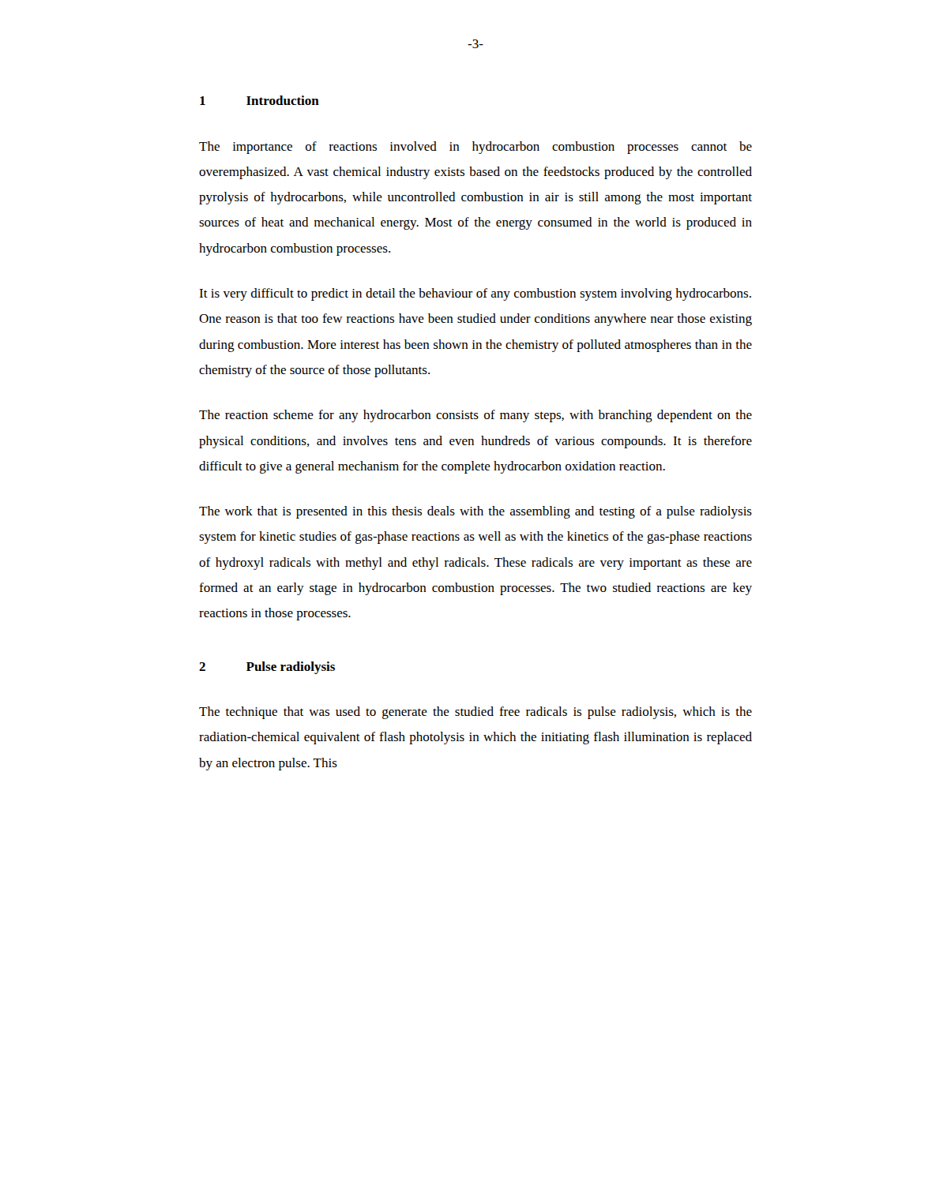-3-
1 Introduction
The importance of reactions involved in hydrocarbon combustion processes cannot be overemphasized. A vast chemical industry exists based on the feedstocks produced by the controlled pyrolysis of hydrocarbons, while uncontrolled combustion in air is still among the most important sources of heat and mechanical energy. Most of the energy consumed in the world is produced in hydrocarbon combustion processes.
It is very difficult to predict in detail the behaviour of any combustion system involving hydrocarbons. One reason is that too few reactions have been studied under conditions anywhere near those existing during combustion. More interest has been shown in the chemistry of polluted atmospheres than in the chemistry of the source of those pollutants.
The reaction scheme for any hydrocarbon consists of many steps, with branching dependent on the physical conditions, and involves tens and even hundreds of various compounds. It is therefore difficult to give a general mechanism for the complete hydrocarbon oxidation reaction.
The work that is presented in this thesis deals with the assembling and testing of a pulse radiolysis system for kinetic studies of gas-phase reactions as well as with the kinetics of the gas-phase reactions of hydroxyl radicals with methyl and ethyl radicals. These radicals are very important as these are formed at an early stage in hydrocarbon combustion processes. The two studied reactions are key reactions in those processes.
2 Pulse radiolysis
The technique that was used to generate the studied free radicals is pulse radiolysis, which is the radiation-chemical equivalent of flash photolysis in which the initiating flash illumination is replaced by an electron pulse. This